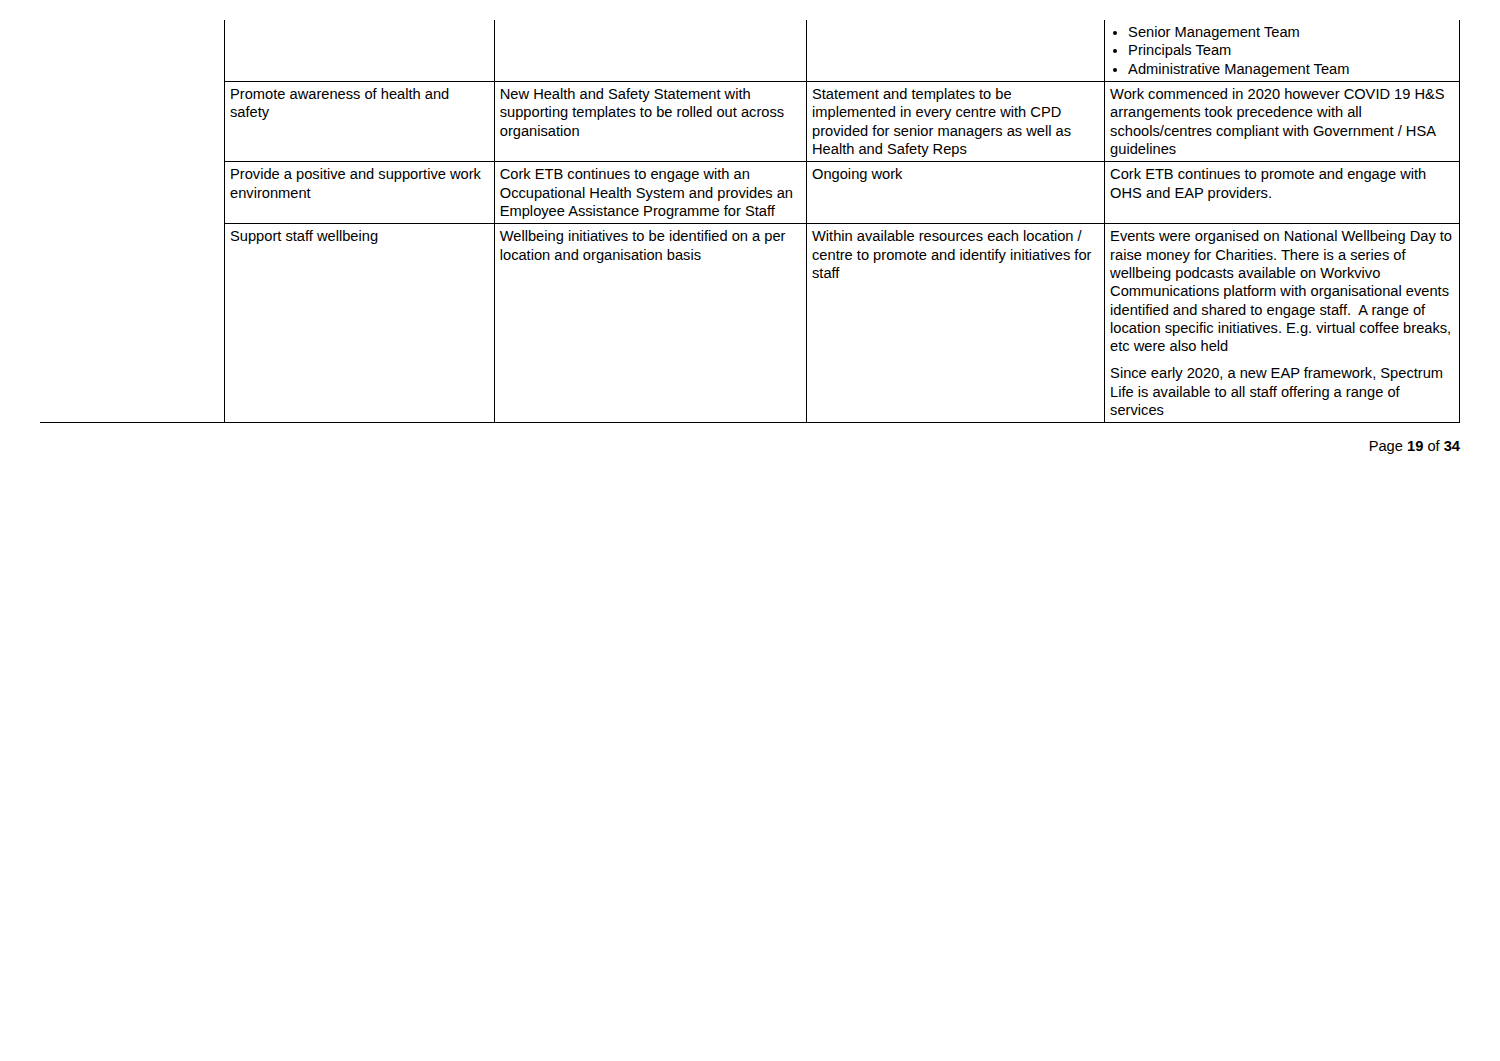| | | | | Senior Management Team Principals Team Administrative Management Team |
| | Promote awareness of health and safety | New Health and Safety Statement with supporting templates to be rolled out across organisation | Statement and templates to be implemented in every centre with CPD provided for senior managers as well as Health and Safety Reps | Work commenced in 2020 however COVID 19 H&S arrangements took precedence with all schools/centres compliant with Government / HSA guidelines |
| | Provide a positive and supportive work environment | Cork ETB continues to engage with an Occupational Health System and provides an Employee Assistance Programme for Staff | Ongoing work | Cork ETB continues to promote and engage with OHS and EAP providers. |
| | Support staff wellbeing | Wellbeing initiatives to be identified on a per location and organisation basis | Within available resources each location / centre to promote and identify initiatives for staff | Events were organised on National Wellbeing Day to raise money for Charities. There is a series of wellbeing podcasts available on Workvivo Communications platform with organisational events identified and shared to engage staff. A range of location specific initiatives. E.g. virtual coffee breaks, etc were also held Since early 2020, a new EAP framework, Spectrum Life is available to all staff offering a range of services |
Page 19 of 34